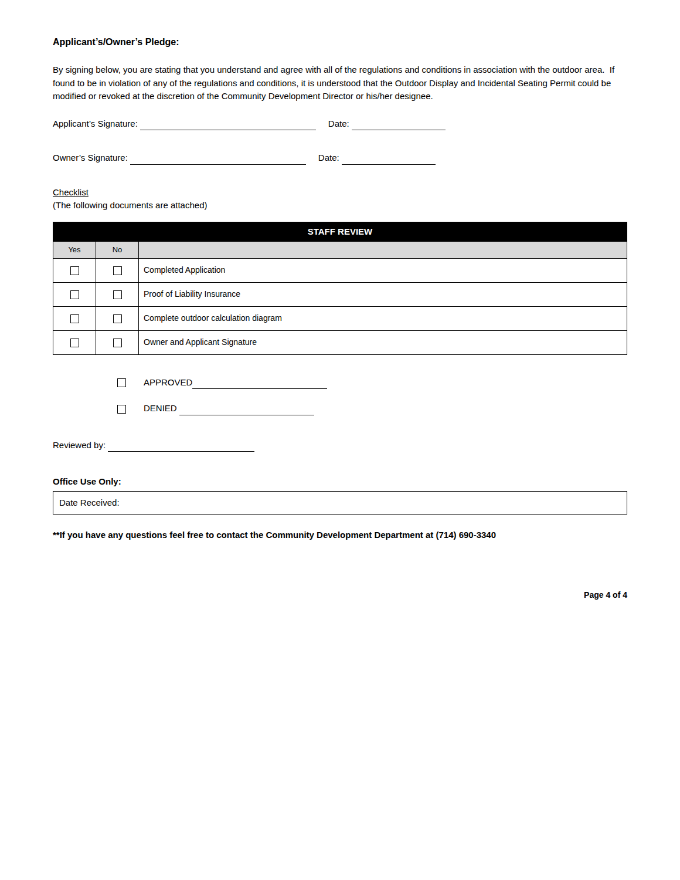Applicant’s/Owner’s Pledge:
By signing below, you are stating that you understand and agree with all of the regulations and conditions in association with the outdoor area. If found to be in violation of any of the regulations and conditions, it is understood that the Outdoor Display and Incidental Seating Permit could be modified or revoked at the discretion of the Community Development Director or his/her designee.
Applicant’s Signature: Date:
Owner’s Signature: Date:
Checklist
(The following documents are attached)
| STAFF REVIEW |
| --- |
| Yes | No | |
| | | Completed Application |
| | | Proof of Liability Insurance |
| | | Complete outdoor calculation diagram |
| | | Owner and Applicant Signature |
APPROVED
DENIED
Reviewed by:
Office Use Only:
Date Received:
**If you have any questions feel free to contact the Community Development Department at (714) 690-3340
Page 4 of 4